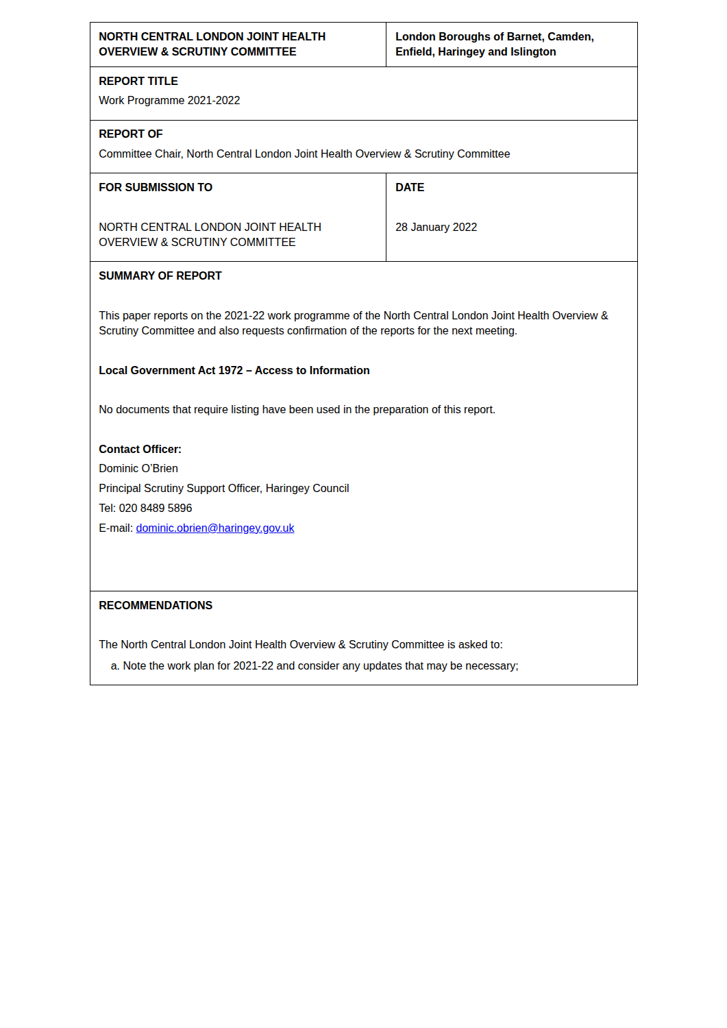| NORTH CENTRAL LONDON JOINT HEALTH OVERVIEW & SCRUTINY COMMITTEE | London Boroughs of Barnet, Camden, Enfield, Haringey and Islington |
| REPORT TITLE Work Programme 2021-2022 |
| REPORT OF Committee Chair, North Central London Joint Health Overview & Scrutiny Committee |
| FOR SUBMISSION TO NORTH CENTRAL LONDON JOINT HEALTH OVERVIEW & SCRUTINY COMMITTEE | DATE 28 January 2022 |
| SUMMARY OF REPORT This paper reports on the 2021-22 work programme of the North Central London Joint Health Overview & Scrutiny Committee and also requests confirmation of the reports for the next meeting. Local Government Act 1972 – Access to Information No documents that require listing have been used in the preparation of this report. Contact Officer: Dominic O’Brien Principal Scrutiny Support Officer, Haringey Council Tel: 020 8489 5896 E-mail: dominic.obrien@haringey.gov.uk |
| RECOMMENDATIONS The North Central London Joint Health Overview & Scrutiny Committee is asked to: Note the work plan for 2021-22 and consider any updates that may be necessary; |